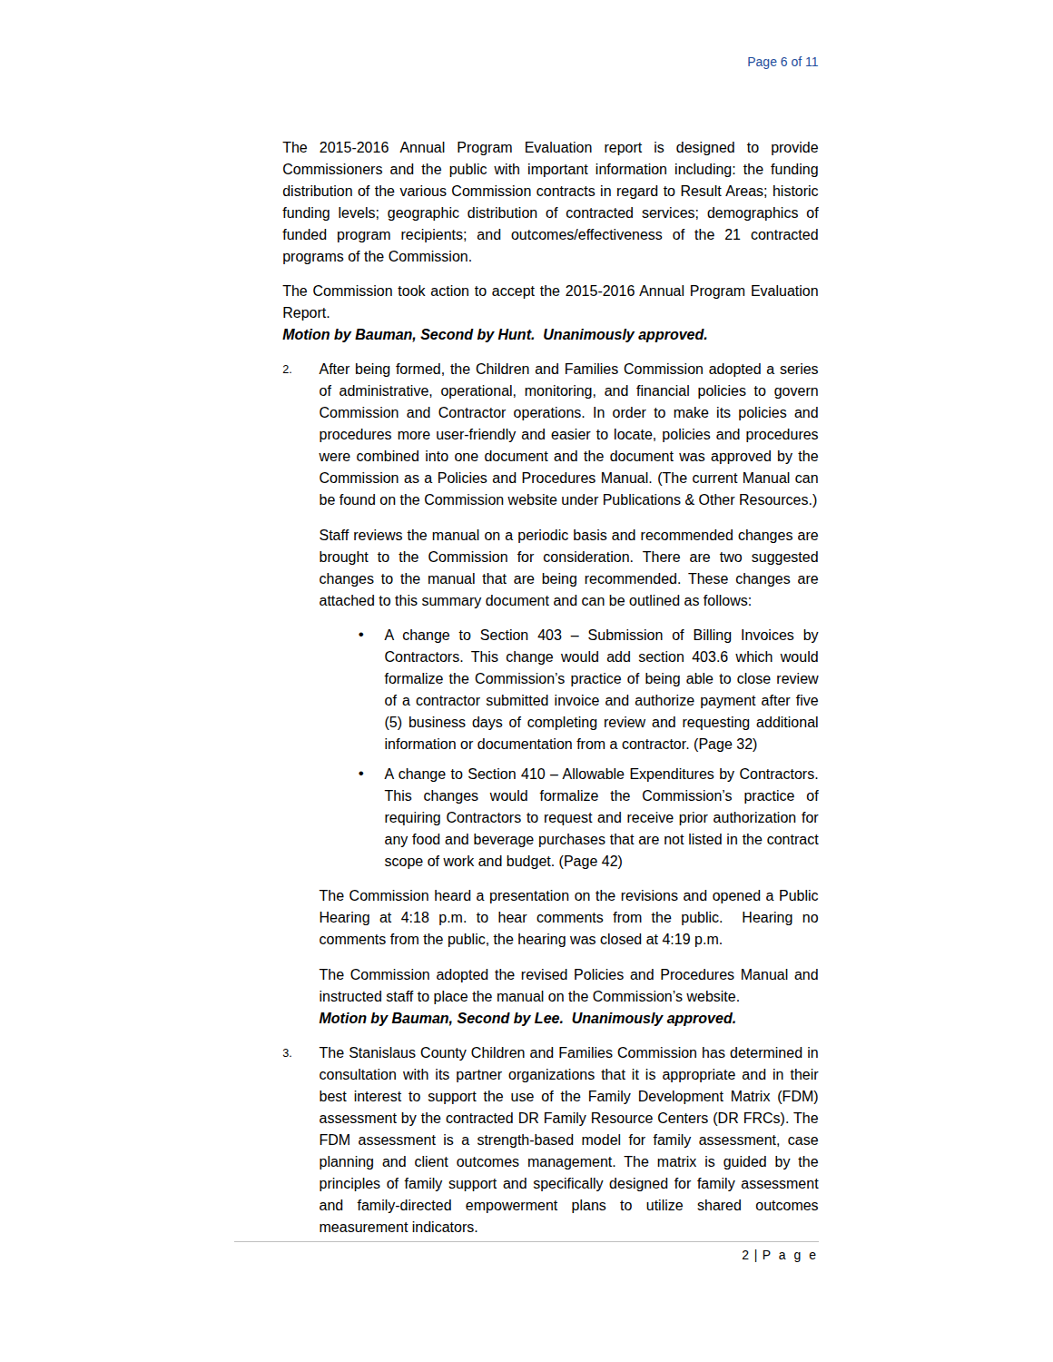Page 6 of 11
The 2015-2016 Annual Program Evaluation report is designed to provide Commissioners and the public with important information including: the funding distribution of the various Commission contracts in regard to Result Areas; historic funding levels; geographic distribution of contracted services; demographics of funded program recipients; and outcomes/effectiveness of the 21 contracted programs of the Commission.
The Commission took action to accept the 2015-2016 Annual Program Evaluation Report.
Motion by Bauman, Second by Hunt. Unanimously approved.
2.
After being formed, the Children and Families Commission adopted a series of administrative, operational, monitoring, and financial policies to govern Commission and Contractor operations. In order to make its policies and procedures more user-friendly and easier to locate, policies and procedures were combined into one document and the document was approved by the Commission as a Policies and Procedures Manual. (The current Manual can be found on the Commission website under Publications & Other Resources.)
Staff reviews the manual on a periodic basis and recommended changes are brought to the Commission for consideration. There are two suggested changes to the manual that are being recommended. These changes are attached to this summary document and can be outlined as follows:
A change to Section 403 – Submission of Billing Invoices by Contractors. This change would add section 403.6 which would formalize the Commission’s practice of being able to close review of a contractor submitted invoice and authorize payment after five (5) business days of completing review and requesting additional information or documentation from a contractor. (Page 32)
A change to Section 410 – Allowable Expenditures by Contractors. This changes would formalize the Commission’s practice of requiring Contractors to request and receive prior authorization for any food and beverage purchases that are not listed in the contract scope of work and budget. (Page 42)
The Commission heard a presentation on the revisions and opened a Public Hearing at 4:18 p.m. to hear comments from the public. Hearing no comments from the public, the hearing was closed at 4:19 p.m.
The Commission adopted the revised Policies and Procedures Manual and instructed staff to place the manual on the Commission’s website.
Motion by Bauman, Second by Lee. Unanimously approved.
3.
The Stanislaus County Children and Families Commission has determined in consultation with its partner organizations that it is appropriate and in their best interest to support the use of the Family Development Matrix (FDM) assessment by the contracted DR Family Resource Centers (DR FRCs). The FDM assessment is a strength-based model for family assessment, case planning and client outcomes management. The matrix is guided by the principles of family support and specifically designed for family assessment and family-directed empowerment plans to utilize shared outcomes measurement indicators.
2 | P a g e